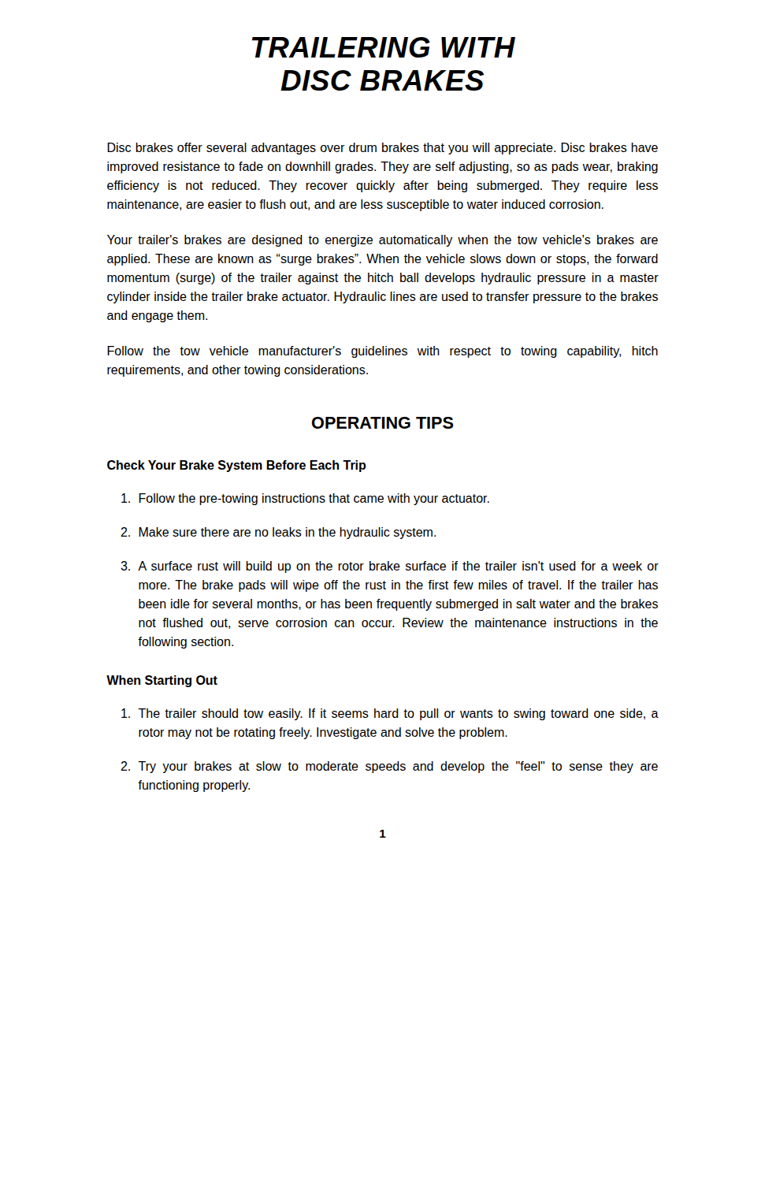TRAILERING WITH
DISC BRAKES
Disc brakes offer several advantages over drum brakes that you will appreciate. Disc brakes have improved resistance to fade on downhill grades. They are self adjusting, so as pads wear, braking efficiency is not reduced. They recover quickly after being submerged. They require less maintenance, are easier to flush out, and are less susceptible to water induced corrosion.
Your trailer's brakes are designed to energize automatically when the tow vehicle's brakes are applied. These are known as “surge brakes”. When the vehicle slows down or stops, the forward momentum (surge) of the trailer against the hitch ball develops hydraulic pressure in a master cylinder inside the trailer brake actuator. Hydraulic lines are used to transfer pressure to the brakes and engage them.
Follow the tow vehicle manufacturer's guidelines with respect to towing capability, hitch requirements, and other towing considerations.
OPERATING TIPS
Check Your Brake System Before Each Trip
Follow the pre-towing instructions that came with your actuator.
Make sure there are no leaks in the hydraulic system.
A surface rust will build up on the rotor brake surface if the trailer isn't used for a week or more. The brake pads will wipe off the rust in the first few miles of travel. If the trailer has been idle for several months, or has been frequently submerged in salt water and the brakes not flushed out, serve corrosion can occur. Review the maintenance instructions in the following section.
When Starting Out
The trailer should tow easily. If it seems hard to pull or wants to swing toward one side, a rotor may not be rotating freely. Investigate and solve the problem.
Try your brakes at slow to moderate speeds and develop the "feel" to sense they are functioning properly.
1